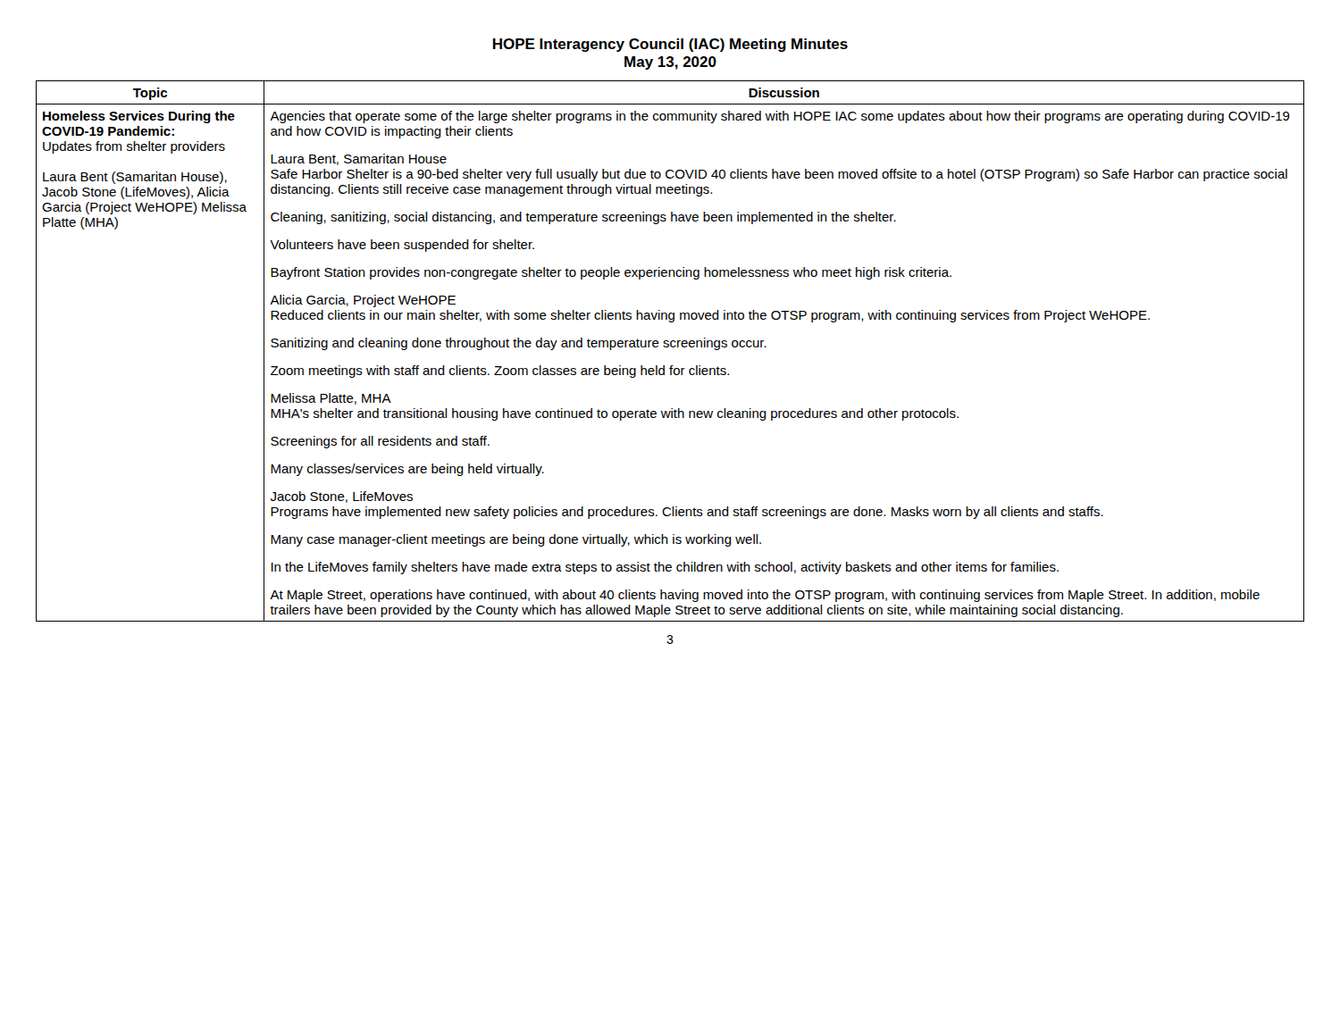HOPE Interagency Council (IAC) Meeting Minutes
May 13, 2020
| Topic | Discussion |
| --- | --- |
| Homeless Services During the COVID-19 Pandemic: Updates from shelter providers Laura Bent (Samaritan House), Jacob Stone (LifeMoves), Alicia Garcia (Project WeHOPE) Melissa Platte (MHA) | Agencies that operate some of the large shelter programs in the community shared with HOPE IAC some updates about how their programs are operating during COVID-19 and how COVID is impacting their clients Laura Bent, Samaritan House Safe Harbor Shelter is a 90-bed shelter very full usually but due to COVID 40 clients have been moved offsite to a hotel (OTSP Program) so Safe Harbor can practice social distancing. Clients still receive case management through virtual meetings. Cleaning, sanitizing, social distancing, and temperature screenings have been implemented in the shelter. Volunteers have been suspended for shelter. Bayfront Station provides non-congregate shelter to people experiencing homelessness who meet high risk criteria. Alicia Garcia, Project WeHOPE Reduced clients in our main shelter, with some shelter clients having moved into the OTSP program, with continuing services from Project WeHOPE. Sanitizing and cleaning done throughout the day and temperature screenings occur. Zoom meetings with staff and clients. Zoom classes are being held for clients. Melissa Platte, MHA MHA's shelter and transitional housing have continued to operate with new cleaning procedures and other protocols. Screenings for all residents and staff. Many classes/services are being held virtually. Jacob Stone, LifeMoves Programs have implemented new safety policies and procedures. Clients and staff screenings are done. Masks worn by all clients and staffs. Many case manager-client meetings are being done virtually, which is working well. In the LifeMoves family shelters have made extra steps to assist the children with school, activity baskets and other items for families. At Maple Street, operations have continued, with about 40 clients having moved into the OTSP program, with continuing services from Maple Street. In addition, mobile trailers have been provided by the County which has allowed Maple Street to serve additional clients on site, while maintaining social distancing. |
3